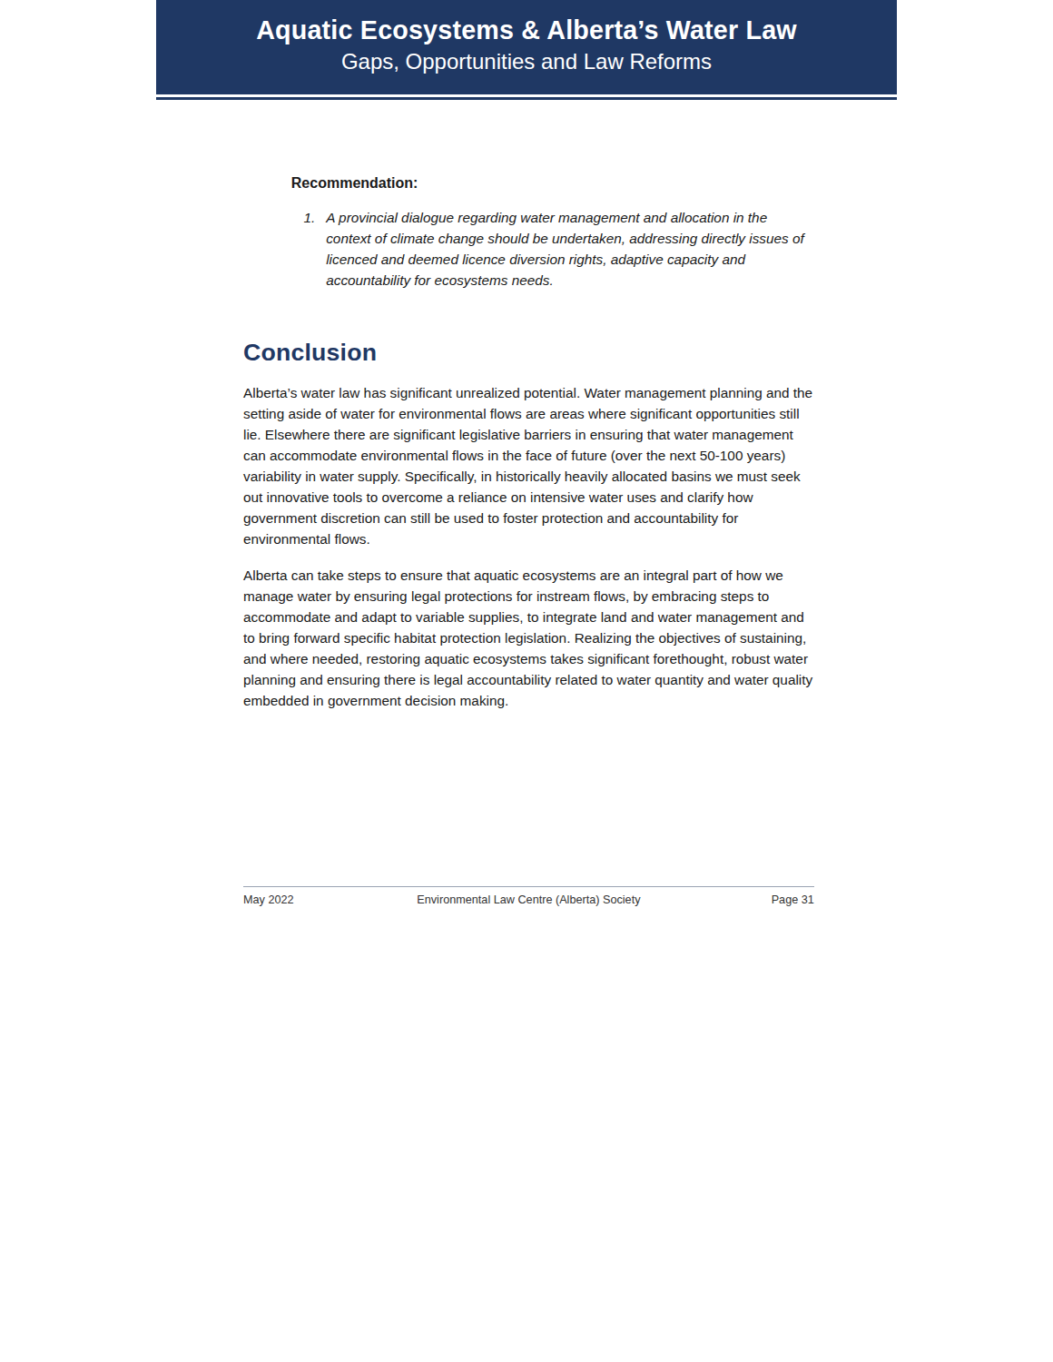Aquatic Ecosystems & Alberta’s Water Law
Gaps, Opportunities and Law Reforms
Recommendation:
A provincial dialogue regarding water management and allocation in the context of climate change should be undertaken, addressing directly issues of licenced and deemed licence diversion rights, adaptive capacity and accountability for ecosystems needs.
Conclusion
Alberta’s water law has significant unrealized potential. Water management planning and the setting aside of water for environmental flows are areas where significant opportunities still lie. Elsewhere there are significant legislative barriers in ensuring that water management can accommodate environmental flows in the face of future (over the next 50-100 years) variability in water supply. Specifically, in historically heavily allocated basins we must seek out innovative tools to overcome a reliance on intensive water uses and clarify how government discretion can still be used to foster protection and accountability for environmental flows.
Alberta can take steps to ensure that aquatic ecosystems are an integral part of how we manage water by ensuring legal protections for instream flows, by embracing steps to accommodate and adapt to variable supplies, to integrate land and water management and to bring forward specific habitat protection legislation. Realizing the objectives of sustaining, and where needed, restoring aquatic ecosystems takes significant forethought, robust water planning and ensuring there is legal accountability related to water quantity and water quality embedded in government decision making.
May 2022
Environmental Law Centre (Alberta) Society
Page 31